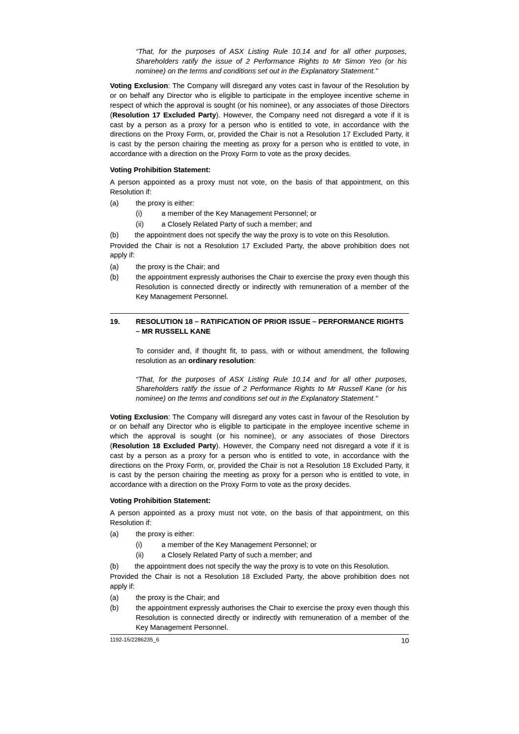“That, for the purposes of ASX Listing Rule 10.14 and for all other purposes, Shareholders ratify the issue of 2 Performance Rights to Mr Simon Yeo (or his nominee) on the terms and conditions set out in the Explanatory Statement.”
Voting Exclusion: The Company will disregard any votes cast in favour of the Resolution by or on behalf any Director who is eligible to participate in the employee incentive scheme in respect of which the approval is sought (or his nominee), or any associates of those Directors (Resolution 17 Excluded Party). However, the Company need not disregard a vote if it is cast by a person as a proxy for a person who is entitled to vote, in accordance with the directions on the Proxy Form, or, provided the Chair is not a Resolution 17 Excluded Party, it is cast by the person chairing the meeting as proxy for a person who is entitled to vote, in accordance with a direction on the Proxy Form to vote as the proxy decides.
Voting Prohibition Statement:
A person appointed as a proxy must not vote, on the basis of that appointment, on this Resolution if:
(a)
the proxy is either:
(i)
a member of the Key Management Personnel; or
(ii)
a Closely Related Party of such a member; and
(b) the appointment does not specify the way the proxy is to vote on this Resolution.
Provided the Chair is not a Resolution 17 Excluded Party, the above prohibition does not apply if:
(a)
the proxy is the Chair; and
(b)
the appointment expressly authorises the Chair to exercise the proxy even though this Resolution is connected directly or indirectly with remuneration of a member of the Key Management Personnel.
| 19. | RESOLUTION 18 – RATIFICATION OF PRIOR ISSUE – PERFORMANCE RIGHTS – MR RUSSELL KANE |
To consider and, if thought fit, to pass, with or without amendment, the following resolution as an ordinary resolution:
“That, for the purposes of ASX Listing Rule 10.14 and for all other purposes, Shareholders ratify the issue of 2 Performance Rights to Mr Russell Kane (or his nominee) on the terms and conditions set out in the Explanatory Statement.”
Voting Exclusion: The Company will disregard any votes cast in favour of the Resolution by or on behalf any Director who is eligible to participate in the employee incentive scheme in which the approval is sought (or his nominee), or any associates of those Directors (Resolution 18 Excluded Party). However, the Company need not disregard a vote if it is cast by a person as a proxy for a person who is entitled to vote, in accordance with the directions on the Proxy Form, or, provided the Chair is not a Resolution 18 Excluded Party, it is cast by the person chairing the meeting as proxy for a person who is entitled to vote, in accordance with a direction on the Proxy Form to vote as the proxy decides.
Voting Prohibition Statement:
A person appointed as a proxy must not vote, on the basis of that appointment, on this Resolution if:
(a)
the proxy is either:
(i)
a member of the Key Management Personnel; or
(ii)
a Closely Related Party of such a member; and
(b) the appointment does not specify the way the proxy is to vote on this Resolution.
Provided the Chair is not a Resolution 18 Excluded Party, the above prohibition does not apply if:
(a)
the proxy is the Chair; and
(b)
the appointment expressly authorises the Chair to exercise the proxy even though this Resolution is connected directly or indirectly with remuneration of a member of the Key Management Personnel.
1192-15/2286235_6 10